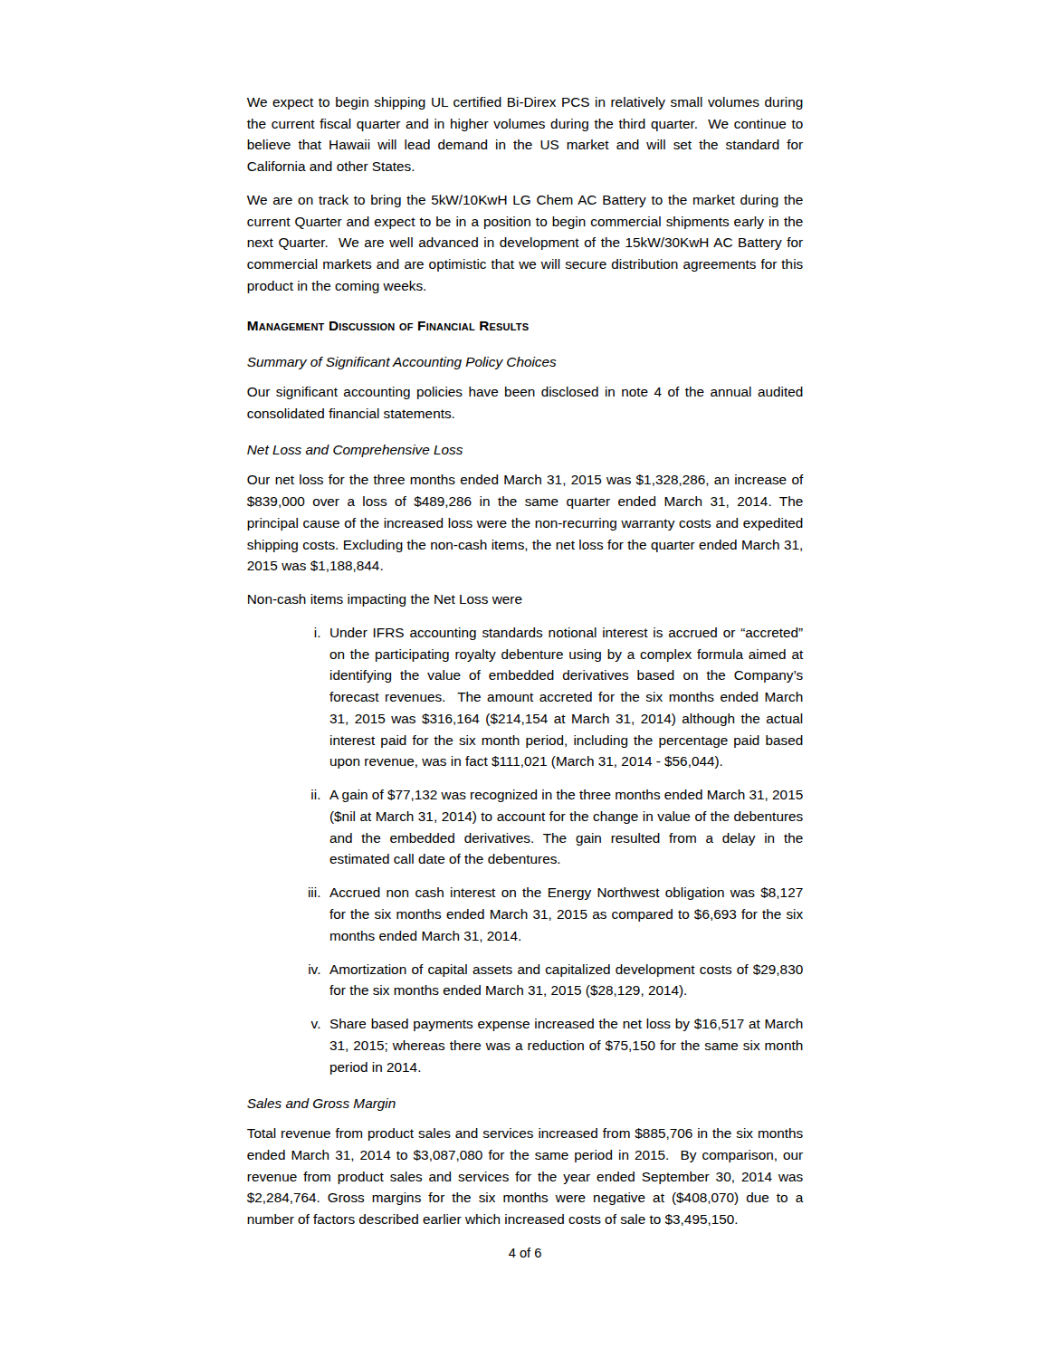We expect to begin shipping UL certified Bi-Direx PCS in relatively small volumes during the current fiscal quarter and in higher volumes during the third quarter. We continue to believe that Hawaii will lead demand in the US market and will set the standard for California and other States.
We are on track to bring the 5kW/10KwH LG Chem AC Battery to the market during the current Quarter and expect to be in a position to begin commercial shipments early in the next Quarter. We are well advanced in development of the 15kW/30KwH AC Battery for commercial markets and are optimistic that we will secure distribution agreements for this product in the coming weeks.
Management Discussion of Financial Results
Summary of Significant Accounting Policy Choices
Our significant accounting policies have been disclosed in note 4 of the annual audited consolidated financial statements.
Net Loss and Comprehensive Loss
Our net loss for the three months ended March 31, 2015 was $1,328,286, an increase of $839,000 over a loss of $489,286 in the same quarter ended March 31, 2014. The principal cause of the increased loss were the non-recurring warranty costs and expedited shipping costs. Excluding the non-cash items, the net loss for the quarter ended March 31, 2015 was $1,188,844.
Non-cash items impacting the Net Loss were
Under IFRS accounting standards notional interest is accrued or “accreted” on the participating royalty debenture using by a complex formula aimed at identifying the value of embedded derivatives based on the Company’s forecast revenues. The amount accreted for the six months ended March 31, 2015 was $316,164 ($214,154 at March 31, 2014) although the actual interest paid for the six month period, including the percentage paid based upon revenue, was in fact $111,021 (March 31, 2014 - $56,044).
A gain of $77,132 was recognized in the three months ended March 31, 2015 ($nil at March 31, 2014) to account for the change in value of the debentures and the embedded derivatives. The gain resulted from a delay in the estimated call date of the debentures.
Accrued non cash interest on the Energy Northwest obligation was $8,127 for the six months ended March 31, 2015 as compared to $6,693 for the six months ended March 31, 2014.
Amortization of capital assets and capitalized development costs of $29,830 for the six months ended March 31, 2015 ($28,129, 2014).
Share based payments expense increased the net loss by $16,517 at March 31, 2015; whereas there was a reduction of $75,150 for the same six month period in 2014.
Sales and Gross Margin
Total revenue from product sales and services increased from $885,706 in the six months ended March 31, 2014 to $3,087,080 for the same period in 2015. By comparison, our revenue from product sales and services for the year ended September 30, 2014 was $2,284,764. Gross margins for the six months were negative at ($408,070) due to a number of factors described earlier which increased costs of sale to $3,495,150.
4 of 6